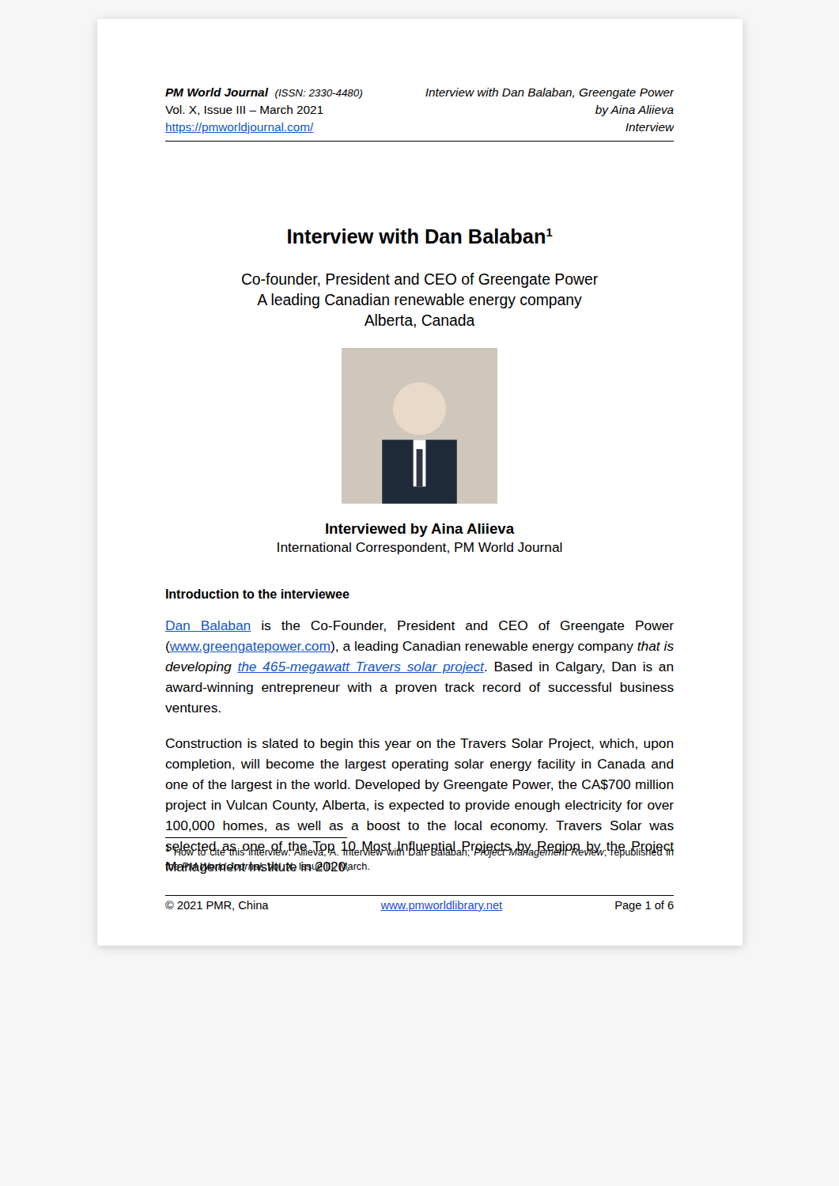PM World Journal (ISSN: 2330-4480)
Interview with Dan Balaban, Greengate Power
Vol. X, Issue III – March 2021
by Aina Aliieva
https://pmworldjournal.com/
Interview
Interview with Dan Balaban1
Co-founder, President and CEO of Greengate Power
A leading Canadian renewable energy company
Alberta, Canada
Interviewed by Aina Aliieva
International Correspondent, PM World Journal
Introduction to the interviewee
Dan Balaban is the Co-Founder, President and CEO of Greengate Power (www.greengatepower.com), a leading Canadian renewable energy company that is developing the 465-megawatt Travers solar project. Based in Calgary, Dan is an award-winning entrepreneur with a proven track record of successful business ventures.
Construction is slated to begin this year on the Travers Solar Project, which, upon completion, will become the largest operating solar energy facility in Canada and one of the largest in the world. Developed by Greengate Power, the CA$700 million project in Vulcan County, Alberta, is expected to provide enough electricity for over 100,000 homes, as well as a boost to the local economy. Travers Solar was selected as one of the Top 10 Most Influential Projects by Region by the Project Management Institute in 2020.
1 How to cite this interview: Aliieva, A. Interview with Dan Balaban; Project Management Review; republished in the PM World Journal, Vol. X, Issue III, March.
© 2021 PMR, China
www.pmworldlibrary.net
Page 1 of 6